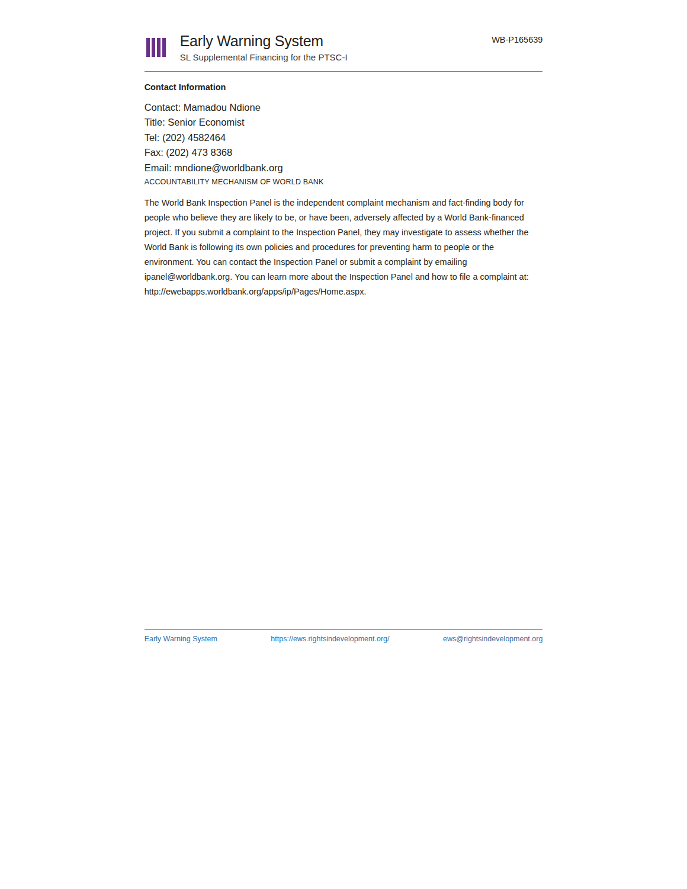Early Warning System
SL Supplemental Financing for the PTSC-I
WB-P165639
Contact Information
Contact: Mamadou Ndione
Title: Senior Economist
Tel: (202) 4582464
Fax: (202) 473 8368
Email: mndione@worldbank.org
ACCOUNTABILITY MECHANISM OF WORLD BANK
The World Bank Inspection Panel is the independent complaint mechanism and fact-finding body for people who believe they are likely to be, or have been, adversely affected by a World Bank-financed project. If you submit a complaint to the Inspection Panel, they may investigate to assess whether the World Bank is following its own policies and procedures for preventing harm to people or the environment. You can contact the Inspection Panel or submit a complaint by emailing ipanel@worldbank.org. You can learn more about the Inspection Panel and how to file a complaint at: http://ewebapps.worldbank.org/apps/ip/Pages/Home.aspx.
Early Warning System https://ews.rightsindevelopment.org/ ews@rightsindevelopment.org